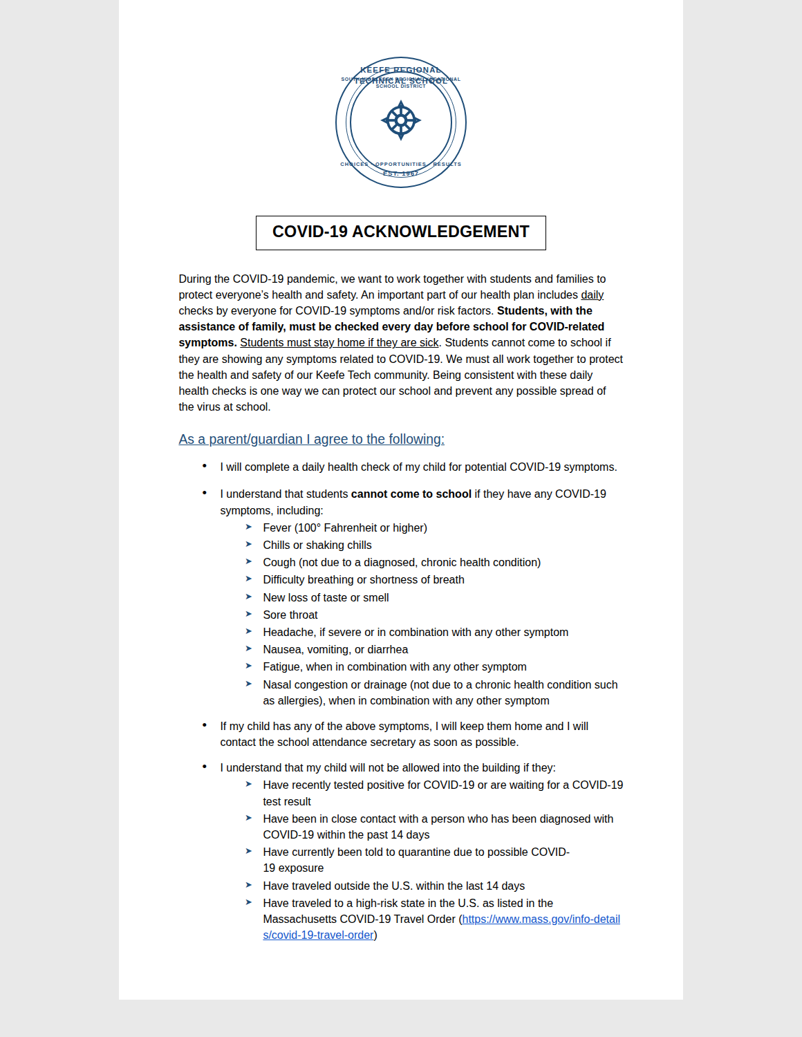Keefe Regional Technical School
South Middlesex Regional Vocational School District
Choices · Opportunities · Results
Est. 1967
COVID-19 ACKNOWLEDGEMENT
During the COVID-19 pandemic, we want to work together with students and families to protect everyone’s health and safety. An important part of our health plan includes daily checks by everyone for COVID-19 symptoms and/or risk factors. Students, with the assistance of family, must be checked every day before school for COVID-related symptoms. Students must stay home if they are sick. Students cannot come to school if they are showing any symptoms related to COVID-19. We must all work together to protect the health and safety of our Keefe Tech community. Being consistent with these daily health checks is one way we can protect our school and prevent any possible spread of the virus at school.
As a parent/guardian I agree to the following:
I will complete a daily health check of my child for potential COVID-19 symptoms.
I understand that students cannot come to school if they have any COVID-19 symptoms, including:
Fever (100° Fahrenheit or higher)
Chills or shaking chills
Cough (not due to a diagnosed, chronic health condition)
Difficulty breathing or shortness of breath
New loss of taste or smell
Sore throat
Headache, if severe or in combination with any other symptom
Nausea, vomiting, or diarrhea
Fatigue, when in combination with any other symptom
Nasal congestion or drainage (not due to a chronic health condition such as allergies), when in combination with any other symptom
If my child has any of the above symptoms, I will keep them home and I will contact the school attendance secretary as soon as possible.
I understand that my child will not be allowed into the building if they:
Have recently tested positive for COVID-19 or are waiting for a COVID-19 test result
Have been in close contact with a person who has been diagnosed with COVID-19 within the past 14 days
Have currently been told to quarantine due to possible COVID-19 exposure
Have traveled outside the U.S. within the last 14 days
Have traveled to a high-risk state in the U.S. as listed in the Massachusetts COVID-19 Travel Order (https://www.mass.gov/info-details/covid-19-travel-order)